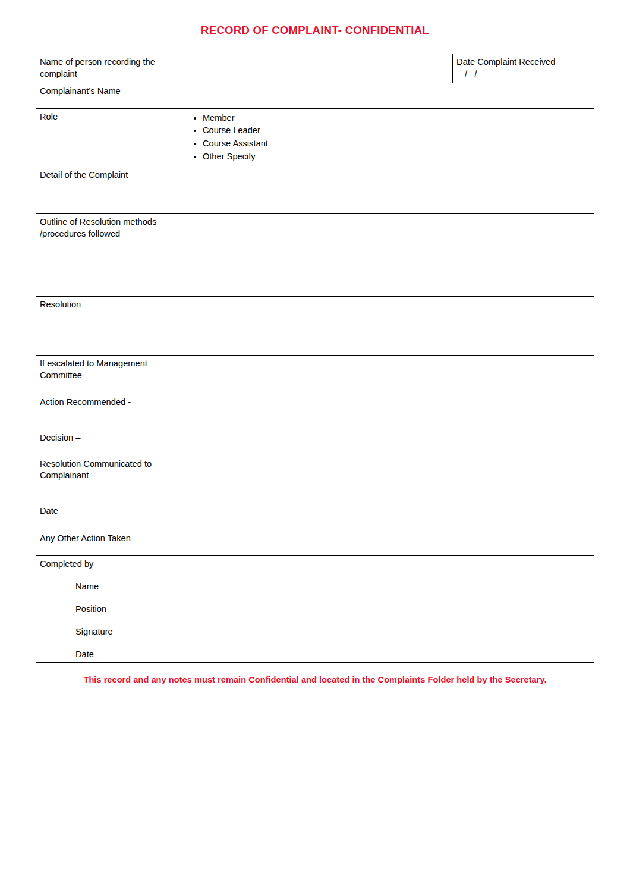RECORD OF COMPLAINT- CONFIDENTIAL
| Name of person recording the complaint | | Date Complaint Received / / |
| Complainant’s Name | |
| Role | Member Course Leader Course Assistant Other Specify |
| Detail of the Complaint | |
| Outline of Resolution methods /procedures followed | |
| Resolution | |
| If escalated to Management Committee Action Recommended - Decision – | |
| Resolution Communicated to Complainant Date Any Other Action Taken | |
| Completed by Name Position Signature Date | |
This record and any notes must remain Confidential and located in the Complaints Folder held by the Secretary.